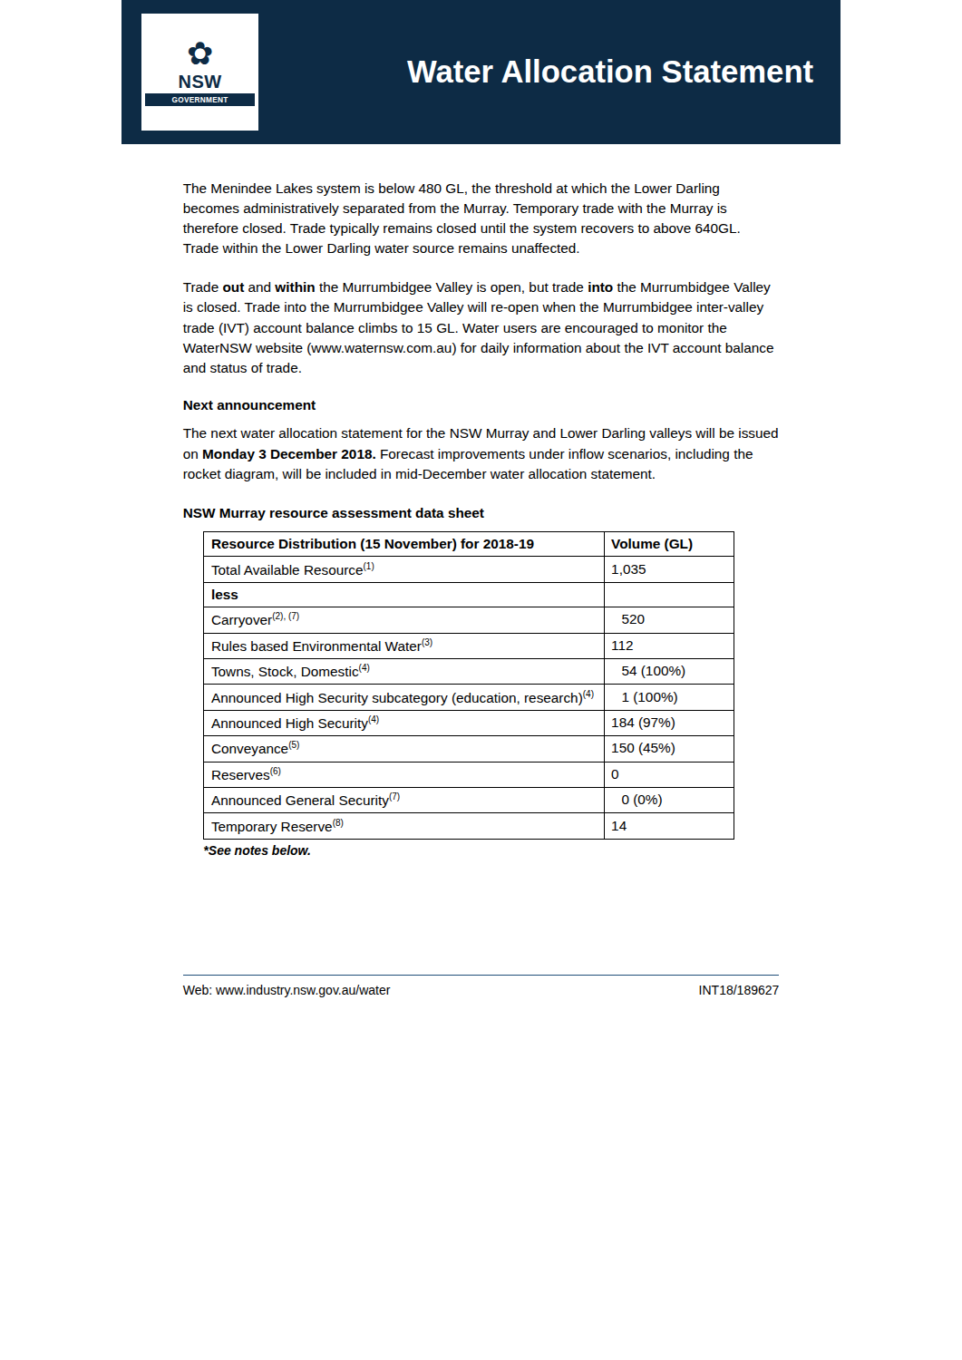✿
NSW
GOVERNMENT
Water Allocation Statement
The Menindee Lakes system is below 480 GL, the threshold at which the Lower Darling becomes administratively separated from the Murray. Temporary trade with the Murray is therefore closed. Trade typically remains closed until the system recovers to above 640GL. Trade within the Lower Darling water source remains unaffected.
Trade out and within the Murrumbidgee Valley is open, but trade into the Murrumbidgee Valley is closed. Trade into the Murrumbidgee Valley will re-open when the Murrumbidgee inter-valley trade (IVT) account balance climbs to 15 GL. Water users are encouraged to monitor the WaterNSW website (www.waternsw.com.au) for daily information about the IVT account balance and status of trade.
Next announcement
The next water allocation statement for the NSW Murray and Lower Darling valleys will be issued on Monday 3 December 2018. Forecast improvements under inflow scenarios, including the rocket diagram, will be included in mid-December water allocation statement.
NSW Murray resource assessment data sheet
| Resource Distribution (15 November) for 2018-19 | Volume (GL) |
| --- | --- |
| Total Available Resource (1) | 1,035 |
| less | |
| Carryover (2), (7) | 520 |
| Rules based Environmental Water (3) | 112 |
| Towns, Stock, Domestic (4) | 54 (100%) |
| Announced High Security subcategory (education, research) (4) | 1 (100%) |
| Announced High Security (4) | 184 (97%) |
| Conveyance (5) | 150 (45%) |
| Reserves (6) | 0 |
| Announced General Security (7) | 0 (0%) |
| Temporary Reserve (8) | 14 |
*See notes below.
Web: www.industry.nsw.gov.au/water INT18/189627